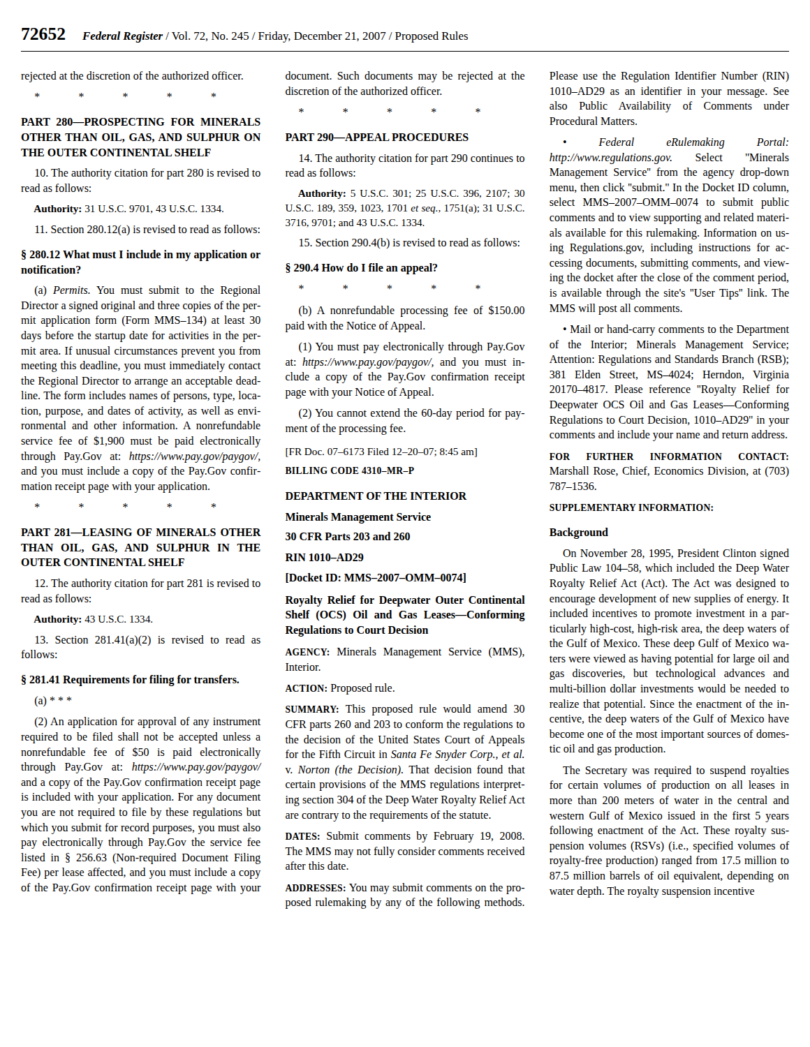72652
Federal Register / Vol. 72, No. 245 / Friday, December 21, 2007 / Proposed Rules
rejected at the discretion of the authorized officer.
* * * * *
PART 280—PROSPECTING FOR MINERALS OTHER THAN OIL, GAS, AND SULPHUR ON THE OUTER CONTINENTAL SHELF
10. The authority citation for part 280 is revised to read as follows:
Authority: 31 U.S.C. 9701, 43 U.S.C. 1334.
11. Section 280.12(a) is revised to read as follows:
§ 280.12 What must I include in my application or notification?
(a) Permits. You must submit to the Regional Director a signed original and three copies of the permit application form (Form MMS–134) at least 30 days before the startup date for activities in the permit area. If unusual circumstances prevent you from meeting this deadline, you must immediately contact the Regional Director to arrange an acceptable deadline. The form includes names of persons, type, location, purpose, and dates of activity, as well as environmental and other information. A nonrefundable service fee of $1,900 must be paid electronically through Pay.Gov at: https://www.pay.gov/paygov/, and you must include a copy of the Pay.Gov confirmation receipt page with your application.
* * * * *
PART 281—LEASING OF MINERALS OTHER THAN OIL, GAS, AND SULPHUR IN THE OUTER CONTINENTAL SHELF
12. The authority citation for part 281 is revised to read as follows:
Authority: 43 U.S.C. 1334.
13. Section 281.41(a)(2) is revised to read as follows:
§ 281.41 Requirements for filing for transfers.
(a) * * *
(2) An application for approval of any instrument required to be filed shall not be accepted unless a nonrefundable fee of $50 is paid electronically through Pay.Gov at: https://www.pay.gov/paygov/ and a copy of the Pay.Gov confirmation receipt page is included with your application. For any document you are not required to file by these regulations but which you submit for record purposes, you must also pay electronically through Pay.Gov the service fee listed in § 256.63 (Non-required Document Filing Fee) per lease affected, and you must include a copy of the Pay.Gov confirmation receipt page with your document. Such documents may be rejected at the discretion of the authorized officer.
* * * * *
PART 290—APPEAL PROCEDURES
14. The authority citation for part 290 continues to read as follows:
Authority: 5 U.S.C. 301; 25 U.S.C. 396, 2107; 30 U.S.C. 189, 359, 1023, 1701 et seq., 1751(a); 31 U.S.C. 3716, 9701; and 43 U.S.C. 1334.
15. Section 290.4(b) is revised to read as follows:
§ 290.4 How do I file an appeal?
* * * * *
(b) A nonrefundable processing fee of $150.00 paid with the Notice of Appeal.
(1) You must pay electronically through Pay.Gov at: https://www.pay.gov/paygov/, and you must include a copy of the Pay.Gov confirmation receipt page with your Notice of Appeal.
(2) You cannot extend the 60-day period for payment of the processing fee.
[FR Doc. 07–6173 Filed 12–20–07; 8:45 am]
BILLING CODE 4310–MR–P
DEPARTMENT OF THE INTERIOR
Minerals Management Service
30 CFR Parts 203 and 260
RIN 1010–AD29
[Docket ID: MMS–2007–OMM–0074]
Royalty Relief for Deepwater Outer Continental Shelf (OCS) Oil and Gas Leases—Conforming Regulations to Court Decision
AGENCY: Minerals Management Service (MMS), Interior.
ACTION: Proposed rule.
SUMMARY: This proposed rule would amend 30 CFR parts 260 and 203 to conform the regulations to the decision of the United States Court of Appeals for the Fifth Circuit in Santa Fe Snyder Corp., et al. v. Norton (the Decision). That decision found that certain provisions of the MMS regulations interpreting section 304 of the Deep Water Royalty Relief Act are contrary to the requirements of the statute.
DATES: Submit comments by February 19, 2008. The MMS may not fully consider comments received after this date.
ADDRESSES: You may submit comments on the proposed rulemaking by any of the following methods. Please use the Regulation Identifier Number (RIN) 1010–AD29 as an identifier in your message. See also Public Availability of Comments under Procedural Matters.
• Federal eRulemaking Portal: http://www.regulations.gov. Select ''Minerals Management Service'' from the agency drop-down menu, then click ''submit.'' In the Docket ID column, select MMS–2007–OMM–0074 to submit public comments and to view supporting and related materials available for this rulemaking. Information on using Regulations.gov, including instructions for accessing documents, submitting comments, and viewing the docket after the close of the comment period, is available through the site's ''User Tips'' link. The MMS will post all comments.
• Mail or hand-carry comments to the Department of the Interior; Minerals Management Service; Attention: Regulations and Standards Branch (RSB); 381 Elden Street, MS–4024; Herndon, Virginia 20170–4817. Please reference ''Royalty Relief for Deepwater OCS Oil and Gas Leases—Conforming Regulations to Court Decision, 1010–AD29'' in your comments and include your name and return address.
FOR FURTHER INFORMATION CONTACT: Marshall Rose, Chief, Economics Division, at (703) 787–1536.
SUPPLEMENTARY INFORMATION:
Background
On November 28, 1995, President Clinton signed Public Law 104–58, which included the Deep Water Royalty Relief Act (Act). The Act was designed to encourage development of new supplies of energy. It included incentives to promote investment in a particularly high-cost, high-risk area, the deep waters of the Gulf of Mexico. These deep Gulf of Mexico waters were viewed as having potential for large oil and gas discoveries, but technological advances and multi-billion dollar investments would be needed to realize that potential. Since the enactment of the incentive, the deep waters of the Gulf of Mexico have become one of the most important sources of domestic oil and gas production.
The Secretary was required to suspend royalties for certain volumes of production on all leases in more than 200 meters of water in the central and western Gulf of Mexico issued in the first 5 years following enactment of the Act. These royalty suspension volumes (RSVs) (i.e., specified volumes of royalty-free production) ranged from 17.5 million to 87.5 million barrels of oil equivalent, depending on water depth. The royalty suspension incentive